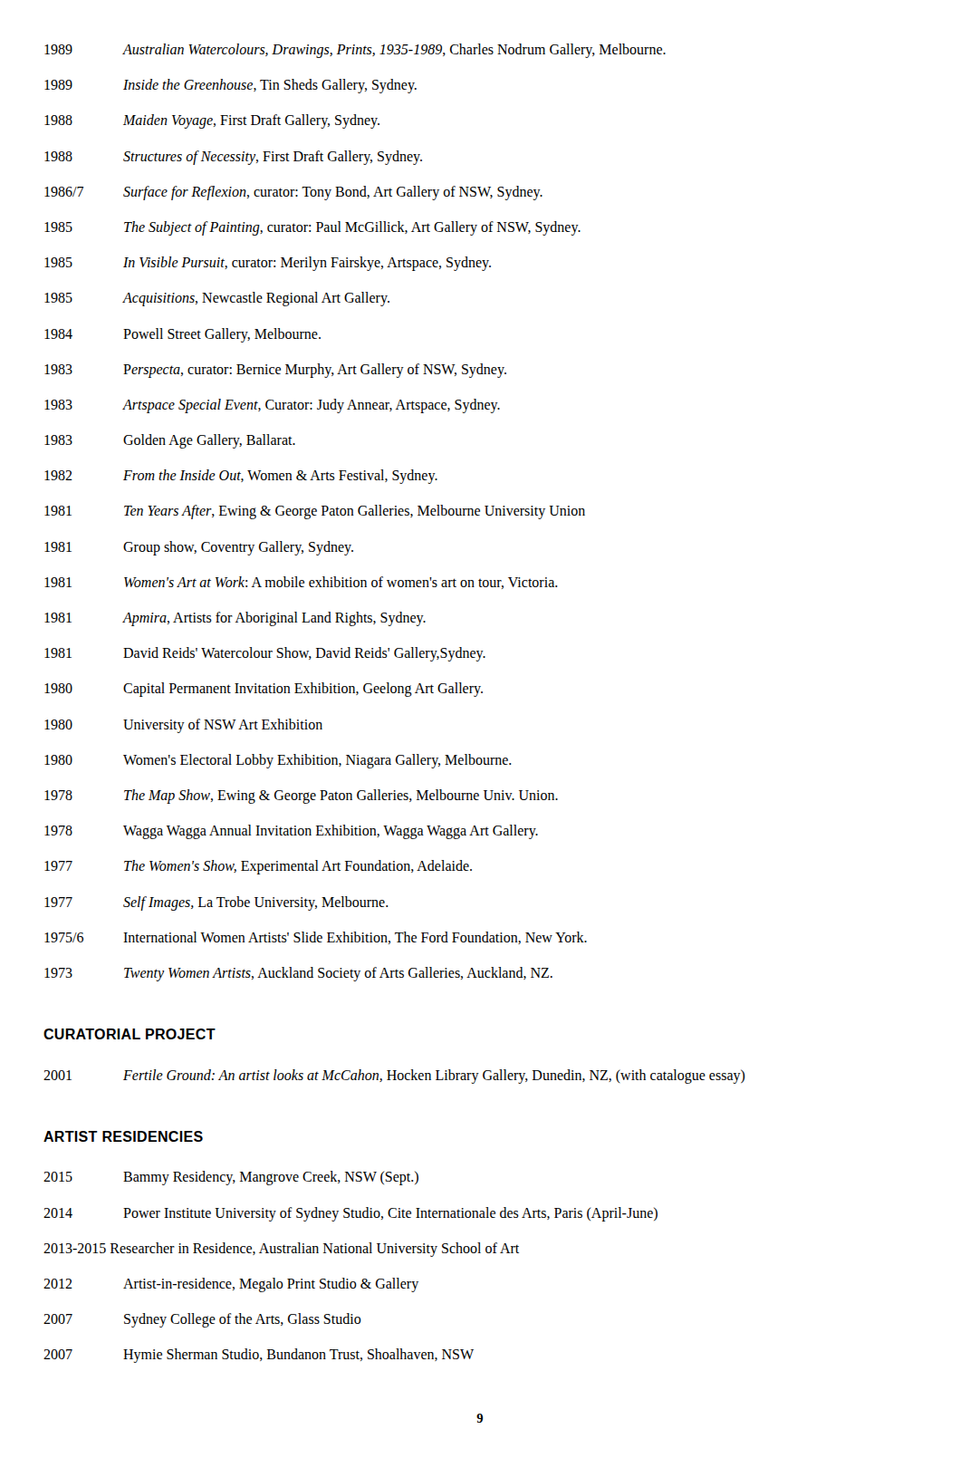| 1989 | Australian Watercolours, Drawings, Prints, 1935-1989 , Charles Nodrum Gallery, Melbourne. |
| 1989 | Inside the Greenhouse , Tin Sheds Gallery, Sydney. |
| 1988 | Maiden Voyage , First Draft Gallery, Sydney. |
| 1988 | Structures of Necessity , First Draft Gallery, Sydney. |
| 1986/7 | Surface for Reflexion , curator: Tony Bond, Art Gallery of NSW, Sydney. |
| 1985 | The Subject of Painting , curator: Paul McGillick, Art Gallery of NSW, Sydney. |
| 1985 | In Visible Pursuit , curator: Merilyn Fairskye, Artspace, Sydney. |
| 1985 | Acquisitions , Newcastle Regional Art Gallery. |
| 1984 | Powell Street Gallery, Melbourne. |
| 1983 | P erspecta , curator: Bernice Murphy, Art Gallery of NSW, Sydney. |
| 1983 | Artspace Special Event , Curator: Judy Annear, Artspace, Sydney. |
| 1983 | Golden Age Gallery, Ballarat. |
| 1982 | From the Inside Out , Women & Arts Festival, Sydney. |
| 1981 | Ten Years After , Ewing & George Paton Galleries, Melbourne University Union |
| 1981 | Group show, Coventry Gallery, Sydney. |
| 1981 | Women's Art at Work : A mobile exhibition of women's art on tour, Victoria. |
| 1981 | Apmira , Artists for Aboriginal Land Rights, Sydney. |
| 1981 | David Reids' Watercolour Show, David Reids' Gallery,Sydney. |
| 1980 | Capital Permanent Invitation Exhibition, Geelong Art Gallery. |
| 1980 | University of NSW Art Exhibition |
| 1980 | Women's Electoral Lobby Exhibition, Niagara Gallery, Melbourne. |
| 1978 | The Map Show , Ewing & George Paton Galleries, Melbourne Univ. Union. |
| 1978 | Wagga Wagga Annual Invitation Exhibition, Wagga Wagga Art Gallery. |
| 1977 | The Women's Show, Experimental Art Foundation, Adelaide. |
| 1977 | Self Images, La Trobe University, Melbourne. |
| 1975/6 | International Women Artists' Slide Exhibition, The Ford Foundation, New York. |
| 1973 | Twenty Women Artists , Auckland Society of Arts Galleries, Auckland, NZ. |
CURATORIAL PROJECT
| 2001 | Fertile Ground: An artist looks at McCahon, Hocken Library Gallery, Dunedin, NZ, (with catalogue essay) |
ARTIST RESIDENCIES
| 2015 | Bammy Residency, Mangrove Creek, NSW (Sept.) |
| 2014 | Power Institute University of Sydney Studio, Cite Internationale des Arts, Paris (April-June) |
| 2013-2015 Researcher in Residence, Australian National University School of Art |
| 2012 | Artist-in-residence, Megalo Print Studio & Gallery |
| 2007 | Sydney College of the Arts, Glass Studio |
| 2007 | Hymie Sherman Studio, Bundanon Trust, Shoalhaven, NSW |
9